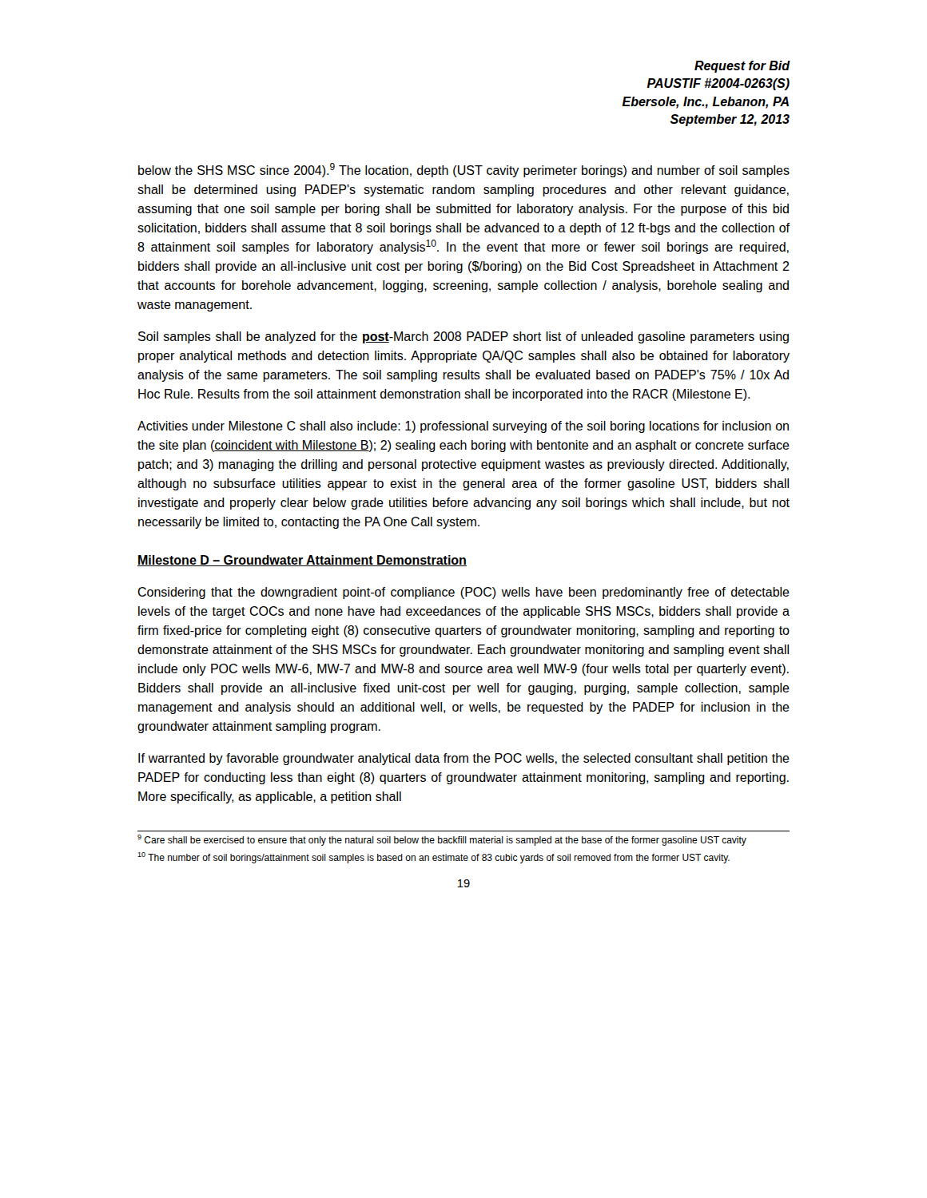Request for Bid
PAUSTIF #2004-0263(S)
Ebersole, Inc., Lebanon, PA
September 12, 2013
below the SHS MSC since 2004).9 The location, depth (UST cavity perimeter borings) and number of soil samples shall be determined using PADEP's systematic random sampling procedures and other relevant guidance, assuming that one soil sample per boring shall be submitted for laboratory analysis. For the purpose of this bid solicitation, bidders shall assume that 8 soil borings shall be advanced to a depth of 12 ft-bgs and the collection of 8 attainment soil samples for laboratory analysis10. In the event that more or fewer soil borings are required, bidders shall provide an all-inclusive unit cost per boring ($/boring) on the Bid Cost Spreadsheet in Attachment 2 that accounts for borehole advancement, logging, screening, sample collection / analysis, borehole sealing and waste management.
Soil samples shall be analyzed for the post-March 2008 PADEP short list of unleaded gasoline parameters using proper analytical methods and detection limits. Appropriate QA/QC samples shall also be obtained for laboratory analysis of the same parameters. The soil sampling results shall be evaluated based on PADEP's 75% / 10x Ad Hoc Rule. Results from the soil attainment demonstration shall be incorporated into the RACR (Milestone E).
Activities under Milestone C shall also include: 1) professional surveying of the soil boring locations for inclusion on the site plan (coincident with Milestone B); 2) sealing each boring with bentonite and an asphalt or concrete surface patch; and 3) managing the drilling and personal protective equipment wastes as previously directed. Additionally, although no subsurface utilities appear to exist in the general area of the former gasoline UST, bidders shall investigate and properly clear below grade utilities before advancing any soil borings which shall include, but not necessarily be limited to, contacting the PA One Call system.
Milestone D – Groundwater Attainment Demonstration
Considering that the downgradient point-of compliance (POC) wells have been predominantly free of detectable levels of the target COCs and none have had exceedances of the applicable SHS MSCs, bidders shall provide a firm fixed-price for completing eight (8) consecutive quarters of groundwater monitoring, sampling and reporting to demonstrate attainment of the SHS MSCs for groundwater. Each groundwater monitoring and sampling event shall include only POC wells MW-6, MW-7 and MW-8 and source area well MW-9 (four wells total per quarterly event). Bidders shall provide an all-inclusive fixed unit-cost per well for gauging, purging, sample collection, sample management and analysis should an additional well, or wells, be requested by the PADEP for inclusion in the groundwater attainment sampling program.
If warranted by favorable groundwater analytical data from the POC wells, the selected consultant shall petition the PADEP for conducting less than eight (8) quarters of groundwater attainment monitoring, sampling and reporting. More specifically, as applicable, a petition shall
9 Care shall be exercised to ensure that only the natural soil below the backfill material is sampled at the base of the former gasoline UST cavity
10 The number of soil borings/attainment soil samples is based on an estimate of 83 cubic yards of soil removed from the former UST cavity.
19